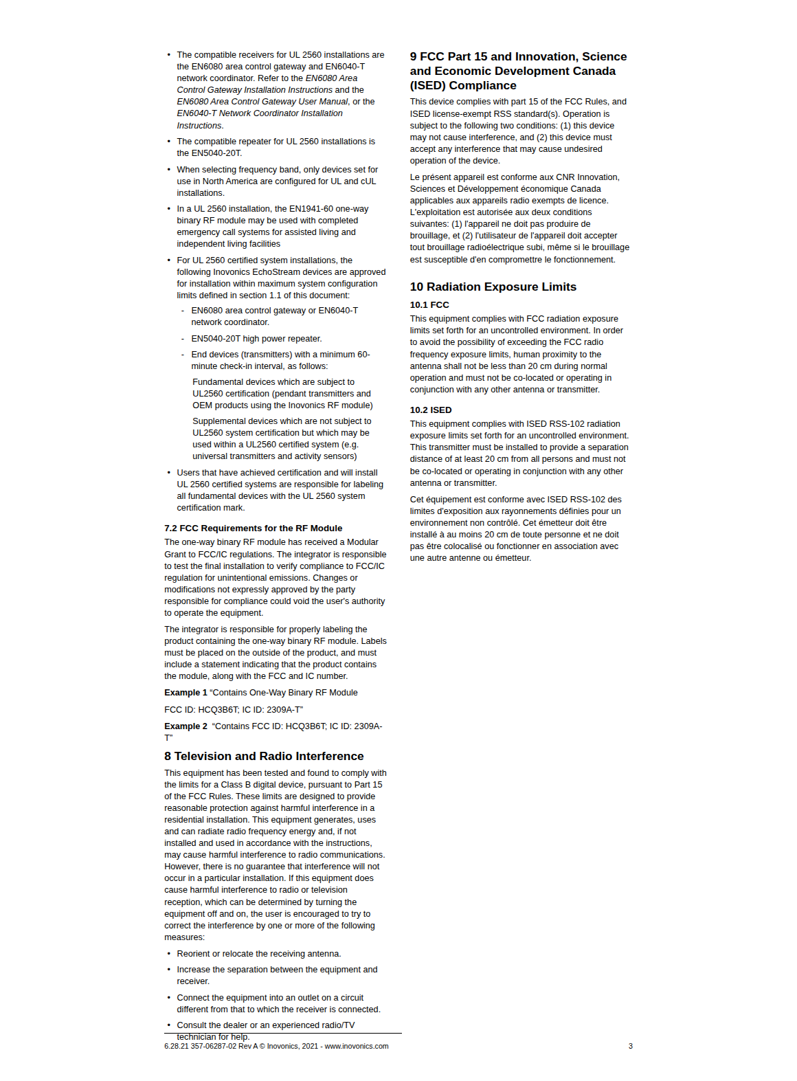The compatible receivers for UL 2560 installations are the EN6080 area control gateway and EN6040-T network coordinator. Refer to the EN6080 Area Control Gateway Installation Instructions and the EN6080 Area Control Gateway User Manual, or the EN6040-T Network Coordinator Installation Instructions.
The compatible repeater for UL 2560 installations is the EN5040-20T.
When selecting frequency band, only devices set for use in North America are configured for UL and cUL installations.
In a UL 2560 installation, the EN1941-60 one-way binary RF module may be used with completed emergency call systems for assisted living and independent living facilities
For UL 2560 certified system installations, the following Inovonics EchoStream devices are approved for installation within maximum system configuration limits defined in section 1.1 of this document:
EN6080 area control gateway or EN6040-T network coordinator.
EN5040-20T high power repeater.
End devices (transmitters) with a minimum 60-minute check-in interval, as follows:
Fundamental devices which are subject to UL2560 certification (pendant transmitters and OEM products using the Inovonics RF module)
Supplemental devices which are not subject to UL2560 system certification but which may be used within a UL2560 certified system (e.g. universal transmitters and activity sensors)
Users that have achieved certification and will install UL 2560 certified systems are responsible for labeling all fundamental devices with the UL 2560 system certification mark.
7.2 FCC Requirements for the RF Module
The one-way binary RF module has received a Modular Grant to FCC/IC regulations. The integrator is responsible to test the final installation to verify compliance to FCC/IC regulation for unintentional emissions. Changes or modifications not expressly approved by the party responsible for compliance could void the user's authority to operate the equipment.
The integrator is responsible for properly labeling the product containing the one-way binary RF module. Labels must be placed on the outside of the product, and must include a statement indicating that the product contains the module, along with the FCC and IC number.
Example 1 “Contains One-Way Binary RF Module
FCC ID: HCQ3B6T; IC ID: 2309A-T”
Example 2 “Contains FCC ID: HCQ3B6T; IC ID: 2309A-T”
8 Television and Radio Interference
This equipment has been tested and found to comply with the limits for a Class B digital device, pursuant to Part 15 of the FCC Rules. These limits are designed to provide reasonable protection against harmful interference in a residential installation. This equipment generates, uses and can radiate radio frequency energy and, if not installed and used in accordance with the instructions, may cause harmful interference to radio communications. However, there is no guarantee that interference will not occur in a particular installation. If this equipment does cause harmful interference to radio or television reception, which can be determined by turning the equipment off and on, the user is encouraged to try to correct the interference by one or more of the following measures:
Reorient or relocate the receiving antenna.
Increase the separation between the equipment and receiver.
Connect the equipment into an outlet on a circuit different from that to which the receiver is connected.
Consult the dealer or an experienced radio/TV technician for help.
9 FCC Part 15 and Innovation, Science and Economic Development Canada (ISED) Compliance
This device complies with part 15 of the FCC Rules, and ISED license-exempt RSS standard(s). Operation is subject to the following two conditions: (1) this device may not cause interference, and (2) this device must accept any interference that may cause undesired operation of the device.
Le présent appareil est conforme aux CNR Innovation, Sciences et Développement économique Canada applicables aux appareils radio exempts de licence. L'exploitation est autorisée aux deux conditions suivantes: (1) l'appareil ne doit pas produire de brouillage, et (2) l'utilisateur de l'appareil doit accepter tout brouillage radioélectrique subi, même si le brouillage est susceptible d'en compromettre le fonctionnement.
10 Radiation Exposure Limits
10.1 FCC
This equipment complies with FCC radiation exposure limits set forth for an uncontrolled environment. In order to avoid the possibility of exceeding the FCC radio frequency exposure limits, human proximity to the antenna shall not be less than 20 cm during normal operation and must not be co-located or operating in conjunction with any other antenna or transmitter.
10.2 ISED
This equipment complies with ISED RSS-102 radiation exposure limits set forth for an uncontrolled environment. This transmitter must be installed to provide a separation distance of at least 20 cm from all persons and must not be co-located or operating in conjunction with any other antenna or transmitter.
Cet équipement est conforme avec ISED RSS-102 des limites d'exposition aux rayonnements définies pour un environnement non contrôlé. Cet émetteur doit être installé à au moins 20 cm de toute personne et ne doit pas être colocalisé ou fonctionner en association avec une autre antenne ou émetteur.
6.28.21 357-06287-02 Rev A © Inovonics, 2021 - www.inovonics.com 3